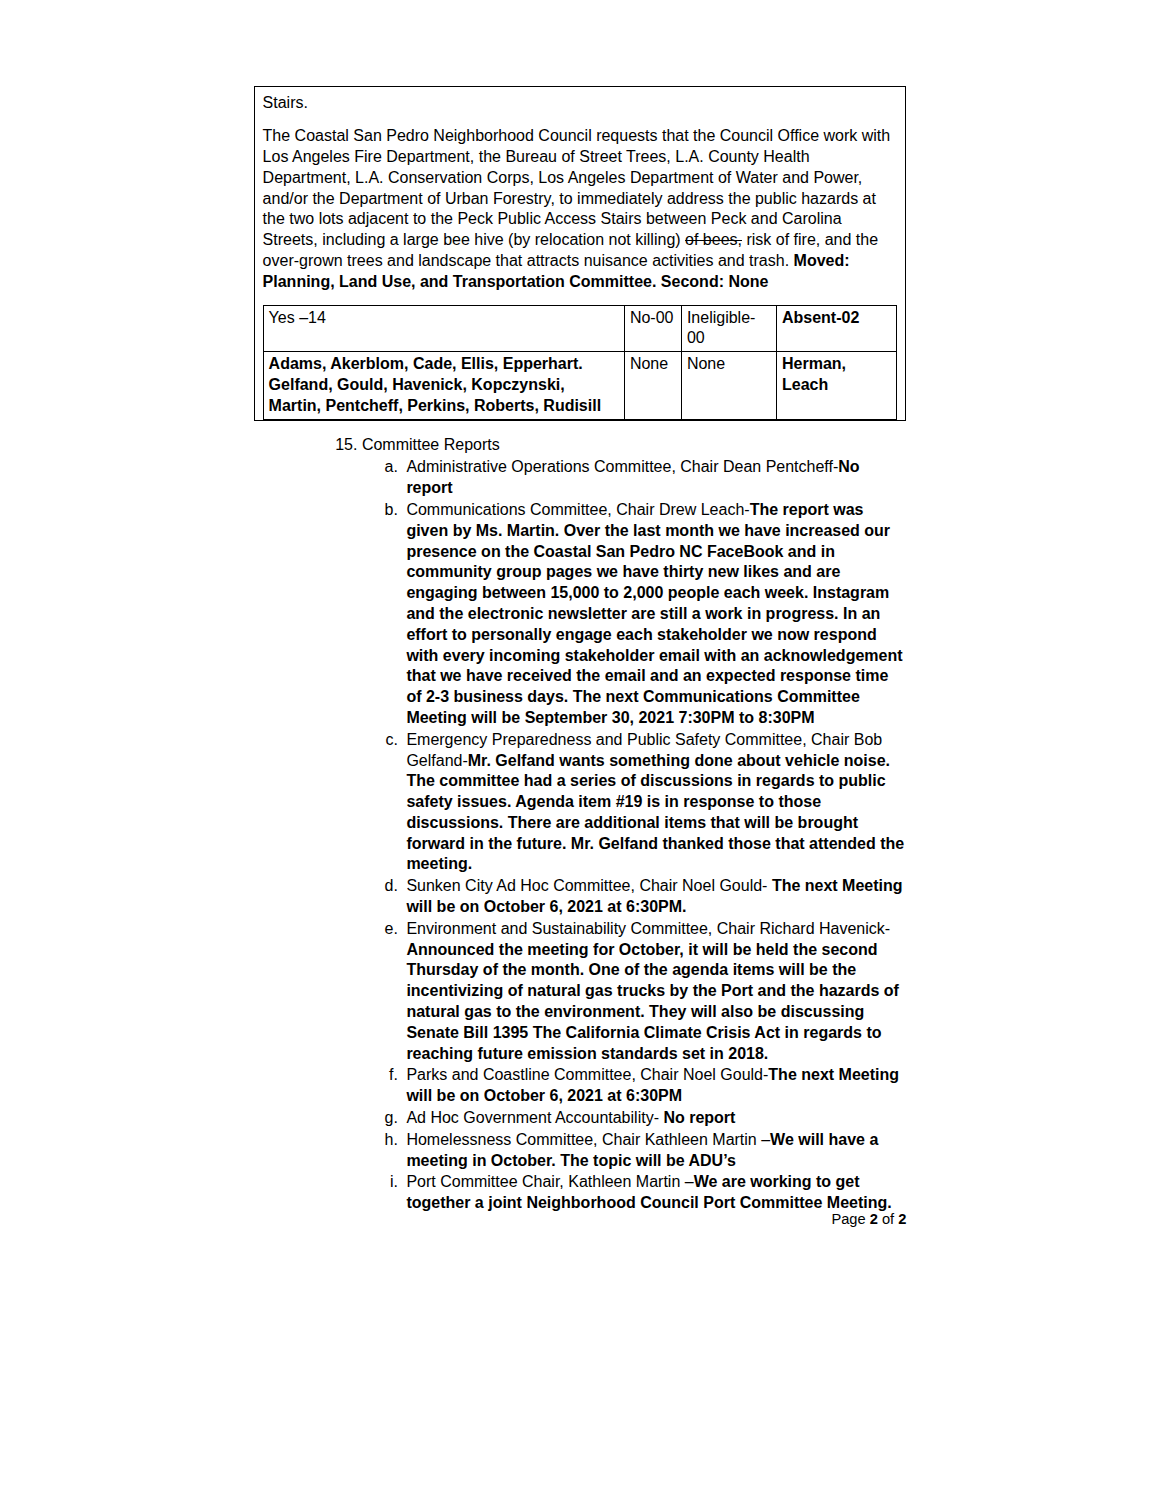Stairs.
The Coastal San Pedro Neighborhood Council requests that the Council Office work with Los Angeles Fire Department, the Bureau of Street Trees, L.A. County Health Department, L.A. Conservation Corps, Los Angeles Department of Water and Power, and/or the Department of Urban Forestry, to immediately address the public hazards at the two lots adjacent to the Peck Public Access Stairs between Peck and Carolina Streets, including a large bee hive (by relocation not killing) of bees, risk of fire, and the over-grown trees and landscape that attracts nuisance activities and trash. Moved: Planning, Land Use, and Transportation Committee. Second: None
| Yes –14 | No-00 | Ineligible-00 | Absent-02 |
| Adams, Akerblom, Cade, Ellis, Epperhart. Gelfand, Gould, Havenick, Kopczynski, Martin, Pentcheff, Perkins, Roberts, Rudisill | None | None | Herman, Leach |
15. Committee Reports
Administrative Operations Committee, Chair Dean Pentcheff-No report
Communications Committee, Chair Drew Leach-The report was given by Ms. Martin. Over the last month we have increased our presence on the Coastal San Pedro NC FaceBook and in community group pages we have thirty new likes and are engaging between 15,000 to 2,000 people each week. Instagram and the electronic newsletter are still a work in progress. In an effort to personally engage each stakeholder we now respond with every incoming stakeholder email with an acknowledgement that we have received the email and an expected response time of 2-3 business days. The next Communications Committee Meeting will be September 30, 2021 7:30PM to 8:30PM
Emergency Preparedness and Public Safety Committee, Chair Bob Gelfand-Mr. Gelfand wants something done about vehicle noise. The committee had a series of discussions in regards to public safety issues. Agenda item #19 is in response to those discussions. There are additional items that will be brought forward in the future. Mr. Gelfand thanked those that attended the meeting.
Sunken City Ad Hoc Committee, Chair Noel Gould- The next Meeting will be on October 6, 2021 at 6:30PM.
Environment and Sustainability Committee, Chair Richard Havenick-Announced the meeting for October, it will be held the second Thursday of the month. One of the agenda items will be the incentivizing of natural gas trucks by the Port and the hazards of natural gas to the environment. They will also be discussing Senate Bill 1395 The California Climate Crisis Act in regards to reaching future emission standards set in 2018.
Parks and Coastline Committee, Chair Noel Gould-The next Meeting will be on October 6, 2021 at 6:30PM
Ad Hoc Government Accountability- No report
Homelessness Committee, Chair Kathleen Martin –We will have a meeting in October. The topic will be ADU’s
Port Committee Chair, Kathleen Martin –We are working to get together a joint Neighborhood Council Port Committee Meeting.
Page 2 of 2